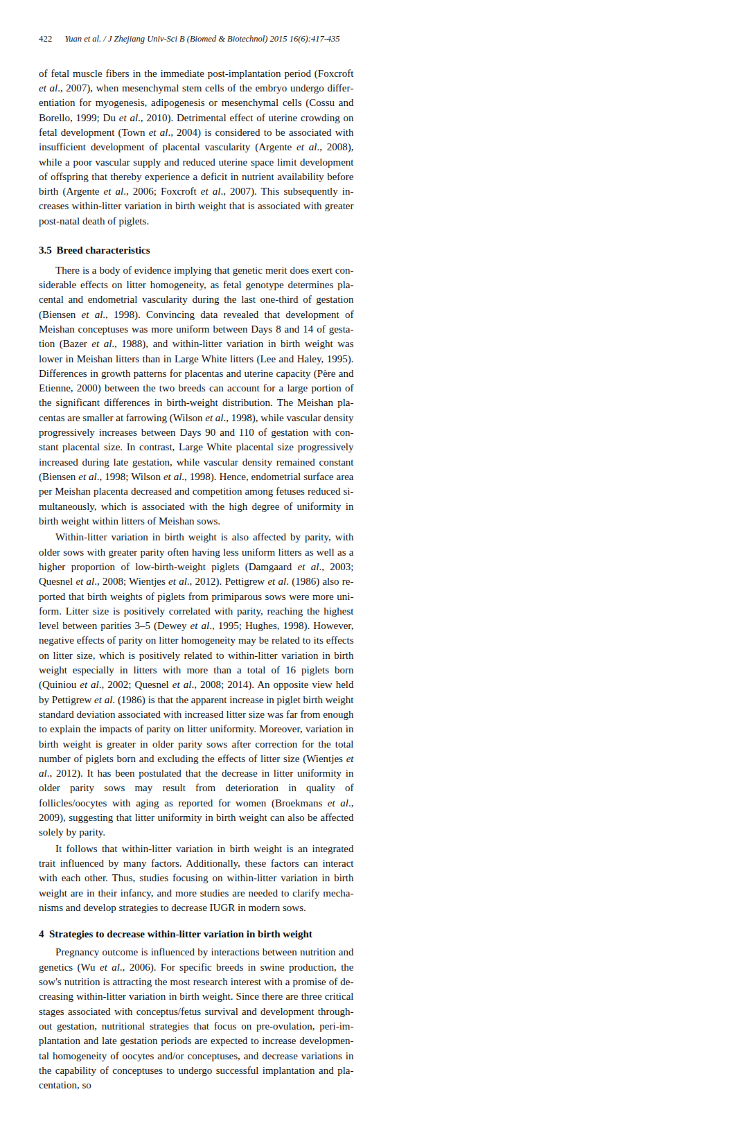422 Yuan et al. / J Zhejiang Univ-Sci B (Biomed & Biotechnol) 2015 16(6):417-435
of fetal muscle fibers in the immediate post-implantation period (Foxcroft et al., 2007), when mesenchymal stem cells of the embryo undergo differentiation for myogenesis, adipogenesis or mesenchymal cells (Cossu and Borello, 1999; Du et al., 2010). Detrimental effect of uterine crowding on fetal development (Town et al., 2004) is considered to be associated with insufficient development of placental vascularity (Argente et al., 2008), while a poor vascular supply and reduced uterine space limit development of offspring that thereby experience a deficit in nutrient availability before birth (Argente et al., 2006; Foxcroft et al., 2007). This subsequently increases within-litter variation in birth weight that is associated with greater post-natal death of piglets.
3.5 Breed characteristics
There is a body of evidence implying that genetic merit does exert considerable effects on litter homogeneity, as fetal genotype determines placental and endometrial vascularity during the last one-third of gestation (Biensen et al., 1998). Convincing data revealed that development of Meishan conceptuses was more uniform between Days 8 and 14 of gestation (Bazer et al., 1988), and within-litter variation in birth weight was lower in Meishan litters than in Large White litters (Lee and Haley, 1995). Differences in growth patterns for placentas and uterine capacity (Père and Etienne, 2000) between the two breeds can account for a large portion of the significant differences in birth-weight distribution. The Meishan placentas are smaller at farrowing (Wilson et al., 1998), while vascular density progressively increases between Days 90 and 110 of gestation with constant placental size. In contrast, Large White placental size progressively increased during late gestation, while vascular density remained constant (Biensen et al., 1998; Wilson et al., 1998). Hence, endometrial surface area per Meishan placenta decreased and competition among fetuses reduced simultaneously, which is associated with the high degree of uniformity in birth weight within litters of Meishan sows.
Within-litter variation in birth weight is also affected by parity, with older sows with greater parity often having less uniform litters as well as a higher proportion of low-birth-weight piglets (Damgaard et al., 2003; Quesnel et al., 2008; Wientjes et al., 2012). Pettigrew et al. (1986) also reported that birth weights of piglets from primiparous sows were more uniform. Litter size is positively correlated with parity, reaching the highest level between parities 3–5 (Dewey et al., 1995; Hughes, 1998). However, negative effects of parity on litter homogeneity may be related to its effects on litter size, which is positively related to within-litter variation in birth weight especially in litters with more than a total of 16 piglets born (Quiniou et al., 2002; Quesnel et al., 2008; 2014). An opposite view held by Pettigrew et al. (1986) is that the apparent increase in piglet birth weight standard deviation associated with increased litter size was far from enough to explain the impacts of parity on litter uniformity. Moreover, variation in birth weight is greater in older parity sows after correction for the total number of piglets born and excluding the effects of litter size (Wientjes et al., 2012). It has been postulated that the decrease in litter uniformity in older parity sows may result from deterioration in quality of follicles/oocytes with aging as reported for women (Broekmans et al., 2009), suggesting that litter uniformity in birth weight can also be affected solely by parity.
It follows that within-litter variation in birth weight is an integrated trait influenced by many factors. Additionally, these factors can interact with each other. Thus, studies focusing on within-litter variation in birth weight are in their infancy, and more studies are needed to clarify mechanisms and develop strategies to decrease IUGR in modern sows.
4 Strategies to decrease within-litter variation in birth weight
Pregnancy outcome is influenced by interactions between nutrition and genetics (Wu et al., 2006). For specific breeds in swine production, the sow's nutrition is attracting the most research interest with a promise of decreasing within-litter variation in birth weight. Since there are three critical stages associated with conceptus/fetus survival and development throughout gestation, nutritional strategies that focus on pre-ovulation, peri-implantation and late gestation periods are expected to increase developmental homogeneity of oocytes and/or conceptuses, and decrease variations in the capability of conceptuses to undergo successful implantation and placentation, so